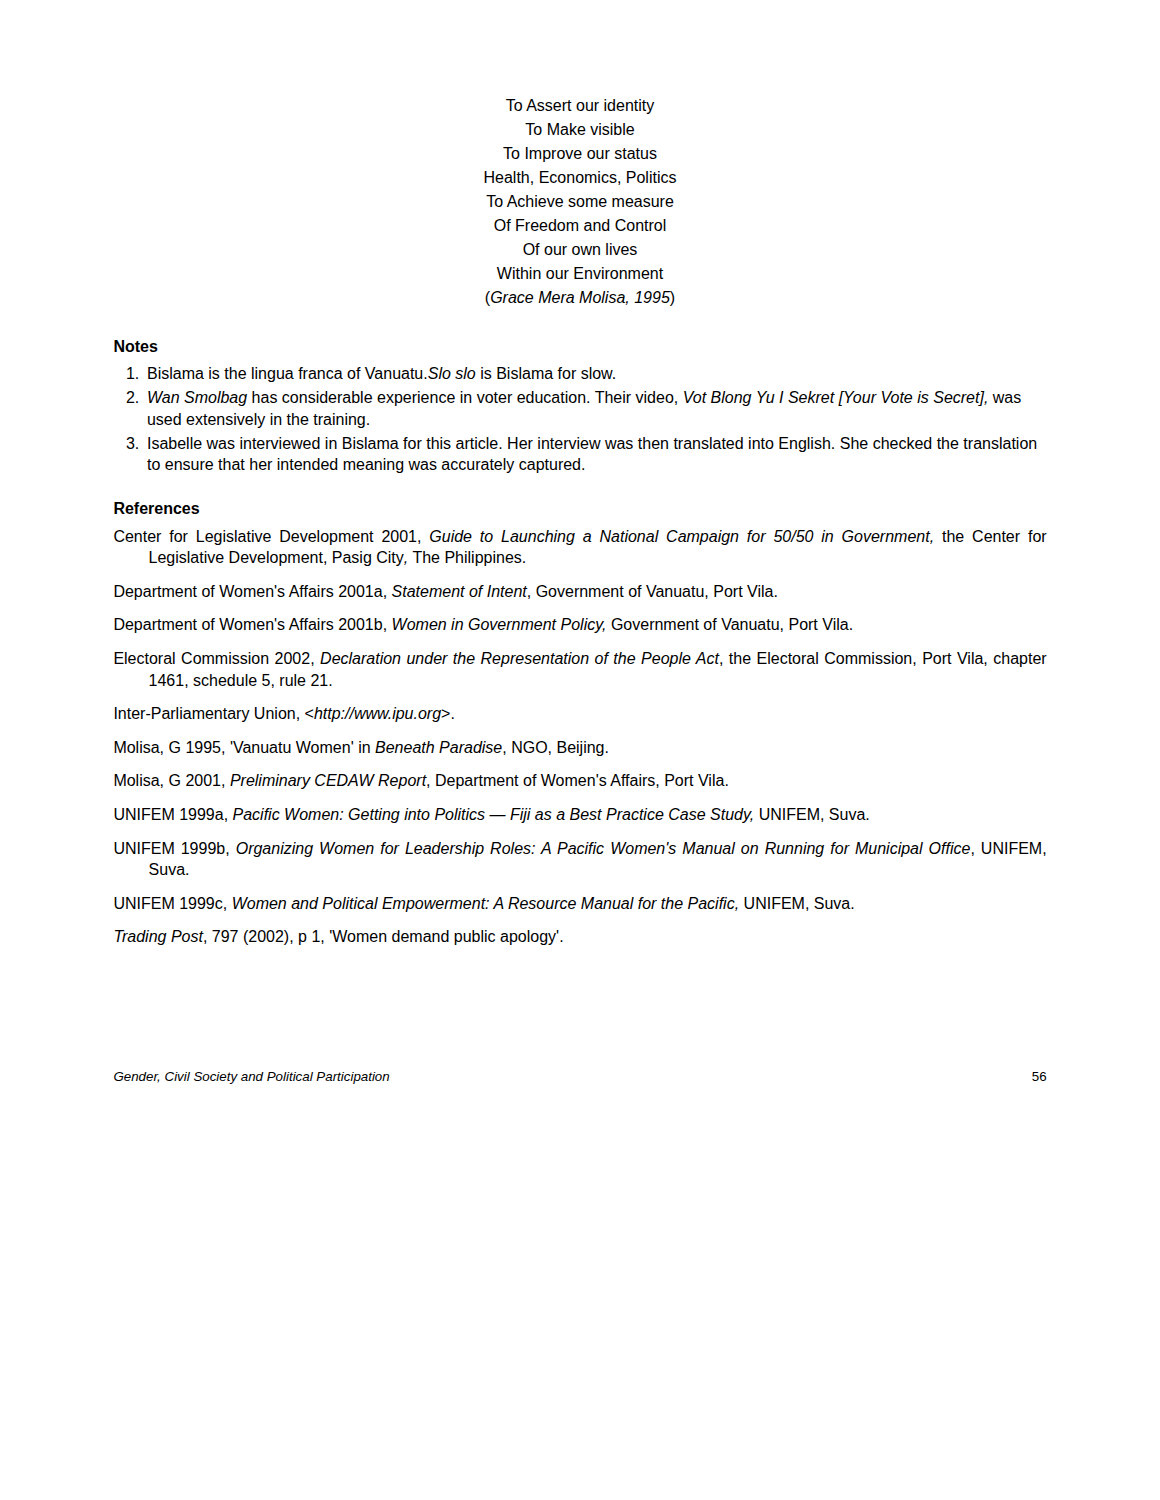To Assert our identity
To Make visible
To Improve our status
Health, Economics, Politics
To Achieve some measure
Of Freedom and Control
Of our own lives
Within our Environment
(Grace Mera Molisa, 1995)
Notes
Bislama is the lingua franca of Vanuatu.Slo slo is Bislama for slow.
Wan Smolbag has considerable experience in voter education. Their video, Vot Blong Yu I Sekret [Your Vote is Secret], was used extensively in the training.
Isabelle was interviewed in Bislama for this article. Her interview was then translated into English. She checked the translation to ensure that her intended meaning was accurately captured.
References
Center for Legislative Development 2001, Guide to Launching a National Campaign for 50/50 in Government, the Center for Legislative Development, Pasig City, The Philippines.
Department of Women's Affairs 2001a, Statement of Intent, Government of Vanuatu, Port Vila.
Department of Women's Affairs 2001b, Women in Government Policy, Government of Vanuatu, Port Vila.
Electoral Commission 2002, Declaration under the Representation of the People Act, the Electoral Commission, Port Vila, chapter 1461, schedule 5, rule 21.
Inter-Parliamentary Union, <http://www.ipu.org>.
Molisa, G 1995, 'Vanuatu Women' in Beneath Paradise, NGO, Beijing.
Molisa, G 2001, Preliminary CEDAW Report, Department of Women's Affairs, Port Vila.
UNIFEM 1999a, Pacific Women: Getting into Politics — Fiji as a Best Practice Case Study, UNIFEM, Suva.
UNIFEM 1999b, Organizing Women for Leadership Roles: A Pacific Women's Manual on Running for Municipal Office, UNIFEM, Suva.
UNIFEM 1999c, Women and Political Empowerment: A Resource Manual for the Pacific, UNIFEM, Suva.
Trading Post, 797 (2002), p 1, 'Women demand public apology'.
Gender, Civil Society and Political Participation 56